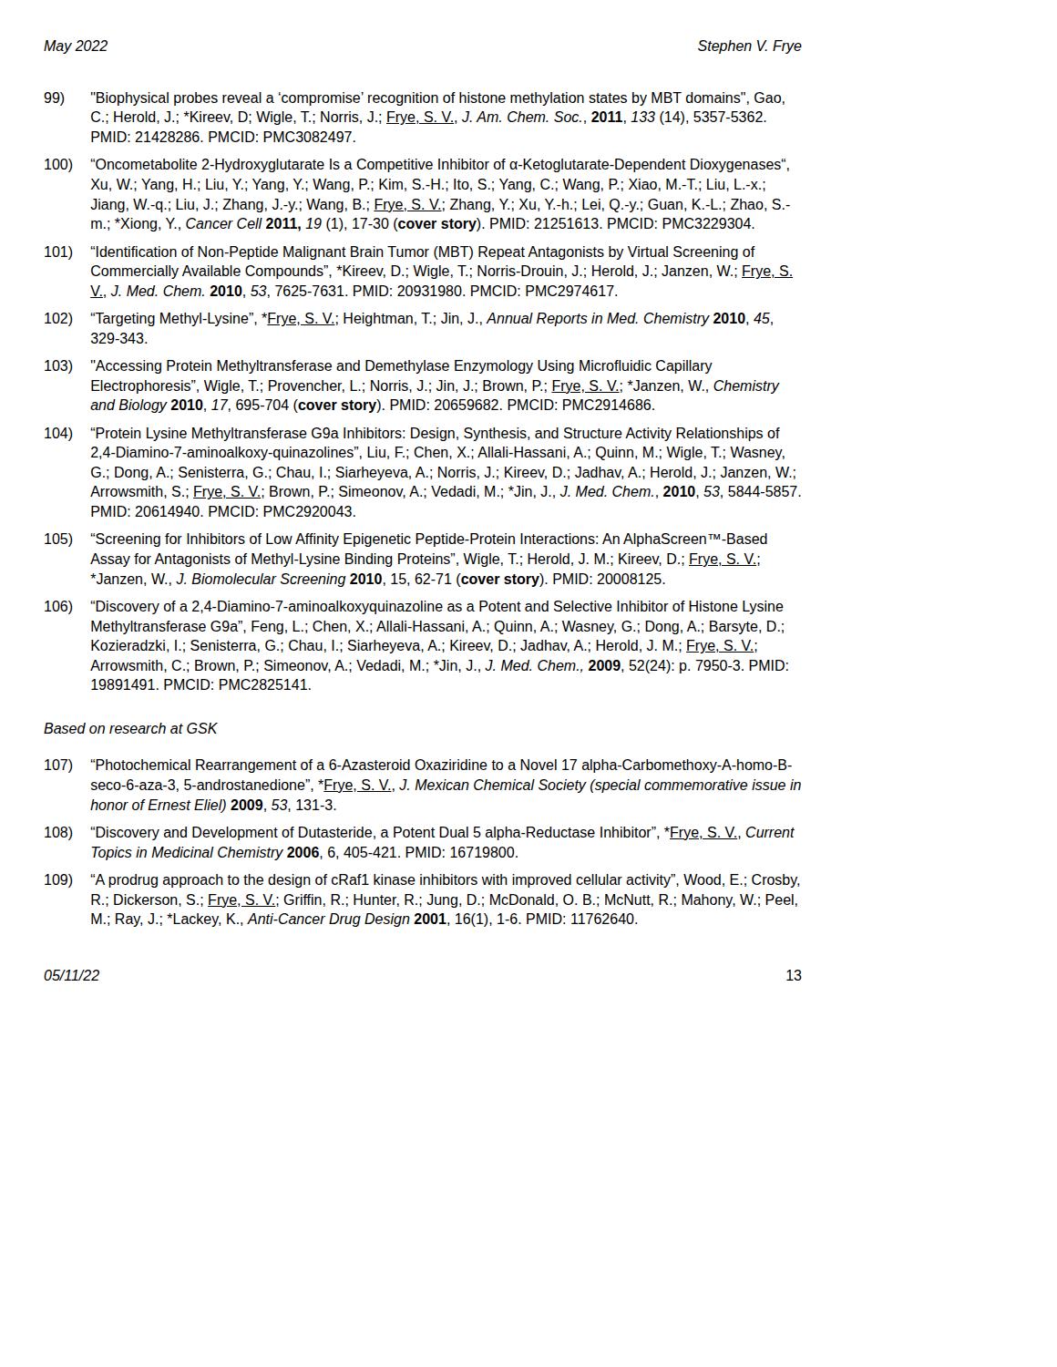May 2022 Stephen V. Frye
99) "Biophysical probes reveal a ‘compromise’ recognition of histone methylation states by MBT domains", Gao, C.; Herold, J.; *Kireev, D; Wigle, T.; Norris, J.; Frye, S. V., J. Am. Chem. Soc., 2011, 133 (14), 5357-5362. PMID: 21428286. PMCID: PMC3082497.
100) “Oncometabolite 2-Hydroxyglutarate Is a Competitive Inhibitor of α-Ketoglutarate-Dependent Dioxygenases“, Xu, W.; Yang, H.; Liu, Y.; Yang, Y.; Wang, P.; Kim, S.-H.; Ito, S.; Yang, C.; Wang, P.; Xiao, M.-T.; Liu, L.-x.; Jiang, W.-q.; Liu, J.; Zhang, J.-y.; Wang, B.; Frye, S. V.; Zhang, Y.; Xu, Y.-h.; Lei, Q.-y.; Guan, K.-L.; Zhao, S.-m.; *Xiong, Y., Cancer Cell 2011, 19 (1), 17-30 (cover story). PMID: 21251613. PMCID: PMC3229304.
101) “Identification of Non-Peptide Malignant Brain Tumor (MBT) Repeat Antagonists by Virtual Screening of Commercially Available Compounds”, *Kireev, D.; Wigle, T.; Norris-Drouin, J.; Herold, J.; Janzen, W.; Frye, S. V., J. Med. Chem. 2010, 53, 7625-7631. PMID: 20931980. PMCID: PMC2974617.
102) “Targeting Methyl-Lysine”, *Frye, S. V.; Heightman, T.; Jin, J., Annual Reports in Med. Chemistry 2010, 45, 329-343.
103) "Accessing Protein Methyltransferase and Demethylase Enzymology Using Microfluidic Capillary Electrophoresis”, Wigle, T.; Provencher, L.; Norris, J.; Jin, J.; Brown, P.; Frye, S. V.; *Janzen, W., Chemistry and Biology 2010, 17, 695-704 (cover story). PMID: 20659682. PMCID: PMC2914686.
104) “Protein Lysine Methyltransferase G9a Inhibitors: Design, Synthesis, and Structure Activity Relationships of 2,4-Diamino-7-aminoalkoxy-quinazolines”, Liu, F.; Chen, X.; Allali-Hassani, A.; Quinn, M.; Wigle, T.; Wasney, G.; Dong, A.; Senisterra, G.; Chau, I.; Siarheyeva, A.; Norris, J.; Kireev, D.; Jadhav, A.; Herold, J.; Janzen, W.; Arrowsmith, S.; Frye, S. V.; Brown, P.; Simeonov, A.; Vedadi, M.; *Jin, J., J. Med. Chem., 2010, 53, 5844-5857. PMID: 20614940. PMCID: PMC2920043.
105) “Screening for Inhibitors of Low Affinity Epigenetic Peptide-Protein Interactions: An AlphaScreen™-Based Assay for Antagonists of Methyl-Lysine Binding Proteins”, Wigle, T.; Herold, J. M.; Kireev, D.; Frye, S. V.; *Janzen, W., J. Biomolecular Screening 2010, 15, 62-71 (cover story). PMID: 20008125.
106) “Discovery of a 2,4-Diamino-7-aminoalkoxyquinazoline as a Potent and Selective Inhibitor of Histone Lysine Methyltransferase G9a”, Feng, L.; Chen, X.; Allali-Hassani, A.; Quinn, A.; Wasney, G.; Dong, A.; Barsyte, D.; Kozieradzki, I.; Senisterra, G.; Chau, I.; Siarheyeva, A.; Kireev, D.; Jadhav, A.; Herold, J. M.; Frye, S. V.; Arrowsmith, C.; Brown, P.; Simeonov, A.; Vedadi, M.; *Jin, J., J. Med. Chem., 2009, 52(24): p. 7950-3. PMID: 19891491. PMCID: PMC2825141.
Based on research at GSK
107) “Photochemical Rearrangement of a 6-Azasteroid Oxaziridine to a Novel 17 alpha-Carbomethoxy-A-homo-B-seco-6-aza-3, 5-androstanedione”, *Frye, S. V., J. Mexican Chemical Society (special commemorative issue in honor of Ernest Eliel) 2009, 53, 131-3.
108) “Discovery and Development of Dutasteride, a Potent Dual 5 alpha-Reductase Inhibitor”, *Frye, S. V., Current Topics in Medicinal Chemistry 2006, 6, 405-421. PMID: 16719800.
109) “A prodrug approach to the design of cRaf1 kinase inhibitors with improved cellular activity”, Wood, E.; Crosby, R.; Dickerson, S.; Frye, S. V.; Griffin, R.; Hunter, R.; Jung, D.; McDonald, O. B.; McNutt, R.; Mahony, W.; Peel, M.; Ray, J.; *Lackey, K., Anti-Cancer Drug Design 2001, 16(1), 1-6. PMID: 11762640.
05/11/22 13